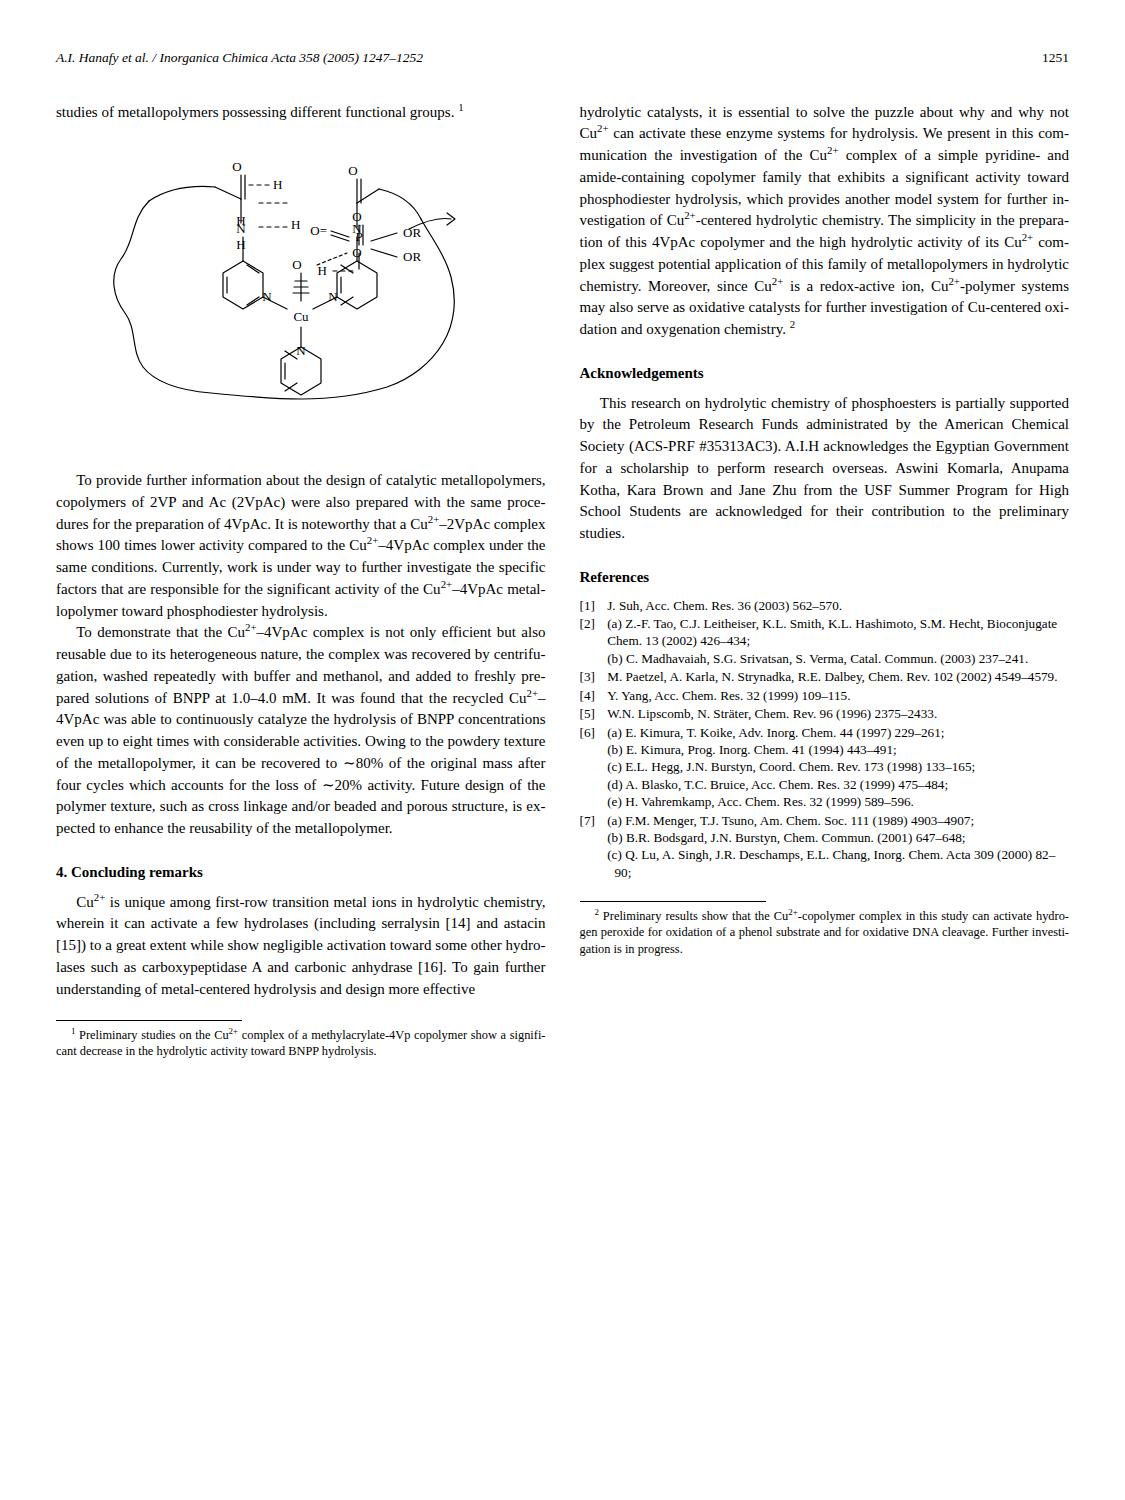A.I. Hanafy et al. / Inorganica Chimica Acta 358 (2005) 1247–1252 1251
studies of metallopolymers possessing different functional groups. 1
O O N N H H H O O O O= P OR OR H N N Cu N H
To provide further information about the design of catalytic metallopolymers, copolymers of 2VP and Ac (2VpAc) were also prepared with the same procedures for the preparation of 4VpAc. It is noteworthy that a Cu2+–2VpAc complex shows 100 times lower activity compared to the Cu2+–4VpAc complex under the same conditions. Currently, work is under way to further investigate the specific factors that are responsible for the significant activity of the Cu2+–4VpAc metallopolymer toward phosphodiester hydrolysis.
To demonstrate that the Cu2+–4VpAc complex is not only efficient but also reusable due to its heterogeneous nature, the complex was recovered by centrifugation, washed repeatedly with buffer and methanol, and added to freshly prepared solutions of BNPP at 1.0–4.0 mM. It was found that the recycled Cu2+–4VpAc was able to continuously catalyze the hydrolysis of BNPP concentrations even up to eight times with considerable activities. Owing to the powdery texture of the metallopolymer, it can be recovered to ∼80% of the original mass after four cycles which accounts for the loss of ∼20% activity. Future design of the polymer texture, such as cross linkage and/or beaded and porous structure, is expected to enhance the reusability of the metallopolymer.
4. Concluding remarks
Cu2+ is unique among first-row transition metal ions in hydrolytic chemistry, wherein it can activate a few hydrolases (including serralysin [14] and astacin [15]) to a great extent while show negligible activation toward some other hydrolases such as carboxypeptidase A and carbonic anhydrase [16]. To gain further understanding of metal-centered hydrolysis and design more effective
1 Preliminary studies on the Cu2+ complex of a methylacrylate-4Vp copolymer show a significant decrease in the hydrolytic activity toward BNPP hydrolysis.
hydrolytic catalysts, it is essential to solve the puzzle about why and why not Cu2+ can activate these enzyme systems for hydrolysis. We present in this communication the investigation of the Cu2+ complex of a simple pyridine- and amide-containing copolymer family that exhibits a significant activity toward phosphodiester hydrolysis, which provides another model system for further investigation of Cu2+-centered hydrolytic chemistry. The simplicity in the preparation of this 4VpAc copolymer and the high hydrolytic activity of its Cu2+ complex suggest potential application of this family of metallopolymers in hydrolytic chemistry. Moreover, since Cu2+ is a redox-active ion, Cu2+-polymer systems may also serve as oxidative catalysts for further investigation of Cu-centered oxidation and oxygenation chemistry. 2
Acknowledgements
This research on hydrolytic chemistry of phosphoesters is partially supported by the Petroleum Research Funds administrated by the American Chemical Society (ACS-PRF #35313AC3). A.I.H acknowledges the Egyptian Government for a scholarship to perform research overseas. Aswini Komarla, Anupama Kotha, Kara Brown and Jane Zhu from the USF Summer Program for High School Students are acknowledged for their contribution to the preliminary studies.
References
[1] J. Suh, Acc. Chem. Res. 36 (2003) 562–570.
[2](a) Z.-F. Tao, C.J. Leitheiser, K.L. Smith, K.L. Hashimoto, S.M. Hecht, Bioconjugate Chem. 13 (2002) 426–434; (b) C. Madhavaiah, S.G. Srivatsan, S. Verma, Catal. Commun. (2003) 237–241.
[3] M. Paetzel, A. Karla, N. Strynadka, R.E. Dalbey, Chem. Rev. 102 (2002) 4549–4579.
[4] Y. Yang, Acc. Chem. Res. 32 (1999) 109–115.
[5] W.N. Lipscomb, N. Sträter, Chem. Rev. 96 (1996) 2375–2433.
[6](a) E. Kimura, T. Koike, Adv. Inorg. Chem. 44 (1997) 229–261; (b) E. Kimura, Prog. Inorg. Chem. 41 (1994) 443–491; (c) E.L. Hegg, J.N. Burstyn, Coord. Chem. Rev. 173 (1998) 133–165; (d) A. Blasko, T.C. Bruice, Acc. Chem. Res. 32 (1999) 475–484; (e) H. Vahremkamp, Acc. Chem. Res. 32 (1999) 589–596.
[7](a) F.M. Menger, T.J. Tsuno, Am. Chem. Soc. 111 (1989) 4903–4907; (b) B.R. Bodsgard, J.N. Burstyn, Chem. Commun. (2001) 647–648; (c) Q. Lu, A. Singh, J.R. Deschamps, E.L. Chang, Inorg. Chem. Acta 309 (2000) 82–90;
2 Preliminary results show that the Cu2+-copolymer complex in this study can activate hydrogen peroxide for oxidation of a phenol substrate and for oxidative DNA cleavage. Further investigation is in progress.